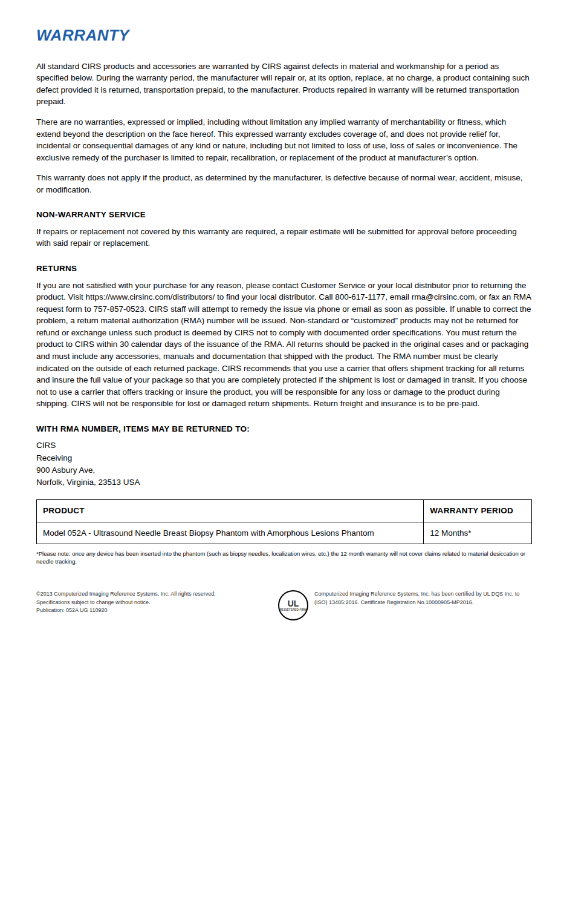WARRANTY
All standard CIRS products and accessories are warranted by CIRS against defects in material and workmanship for a period as specified below. During the warranty period, the manufacturer will repair or, at its option, replace, at no charge, a product containing such defect provided it is returned, transportation prepaid, to the manufacturer. Products repaired in warranty will be returned transportation prepaid.
There are no warranties, expressed or implied, including without limitation any implied warranty of merchantability or fitness, which extend beyond the description on the face hereof. This expressed warranty excludes coverage of, and does not provide relief for, incidental or consequential damages of any kind or nature, including but not limited to loss of use, loss of sales or inconvenience. The exclusive remedy of the purchaser is limited to repair, recalibration, or replacement of the product at manufacturer’s option.
This warranty does not apply if the product, as determined by the manufacturer, is defective because of normal wear, accident, misuse, or modification.
NON-WARRANTY SERVICE
If repairs or replacement not covered by this warranty are required, a repair estimate will be submitted for approval before proceeding with said repair or replacement.
RETURNS
If you are not satisfied with your purchase for any reason, please contact Customer Service or your local distributor prior to returning the product. Visit https://www.cirsinc.com/distributors/ to find your local distributor. Call 800-617-1177, email rma@cirsinc.com, or fax an RMA request form to 757-857-0523. CIRS staff will attempt to remedy the issue via phone or email as soon as possible. If unable to correct the problem, a return material authorization (RMA) number will be issued. Non-standard or “customized” products may not be returned for refund or exchange unless such product is deemed by CIRS not to comply with documented order specifications. You must return the product to CIRS within 30 calendar days of the issuance of the RMA. All returns should be packed in the original cases and or packaging and must include any accessories, manuals and documentation that shipped with the product. The RMA number must be clearly indicated on the outside of each returned package. CIRS recommends that you use a carrier that offers shipment tracking for all returns and insure the full value of your package so that you are completely protected if the shipment is lost or damaged in transit. If you choose not to use a carrier that offers tracking or insure the product, you will be responsible for any loss or damage to the product during shipping. CIRS will not be responsible for lost or damaged return shipments. Return freight and insurance is to be pre-paid.
WITH RMA NUMBER, ITEMS MAY BE RETURNED TO:
CIRS
Receiving
900 Asbury Ave,
Norfolk, Virginia, 23513 USA
| PRODUCT | WARRANTY PERIOD |
| --- | --- |
| Model 052A - Ultrasound Needle Breast Biopsy Phantom with Amorphous Lesions Phantom | 12 Months* |
*Please note: once any device has been inserted into the phantom (such as biopsy needles, localization wires, etc.) the 12 month warranty will not cover claims related to material desiccation or needle tracking.
©2013 Computerized Imaging Reference Systems, Inc. All rights reserved.
Specifications subject to change without notice.
Publication: 052A UG 110920
UL REGISTERED FIRM
Computerized Imaging Reference Systems, Inc. has been certified by UL DQS Inc. to (ISO) 13485:2016. Certificate Registration No.10000905-MP2016.